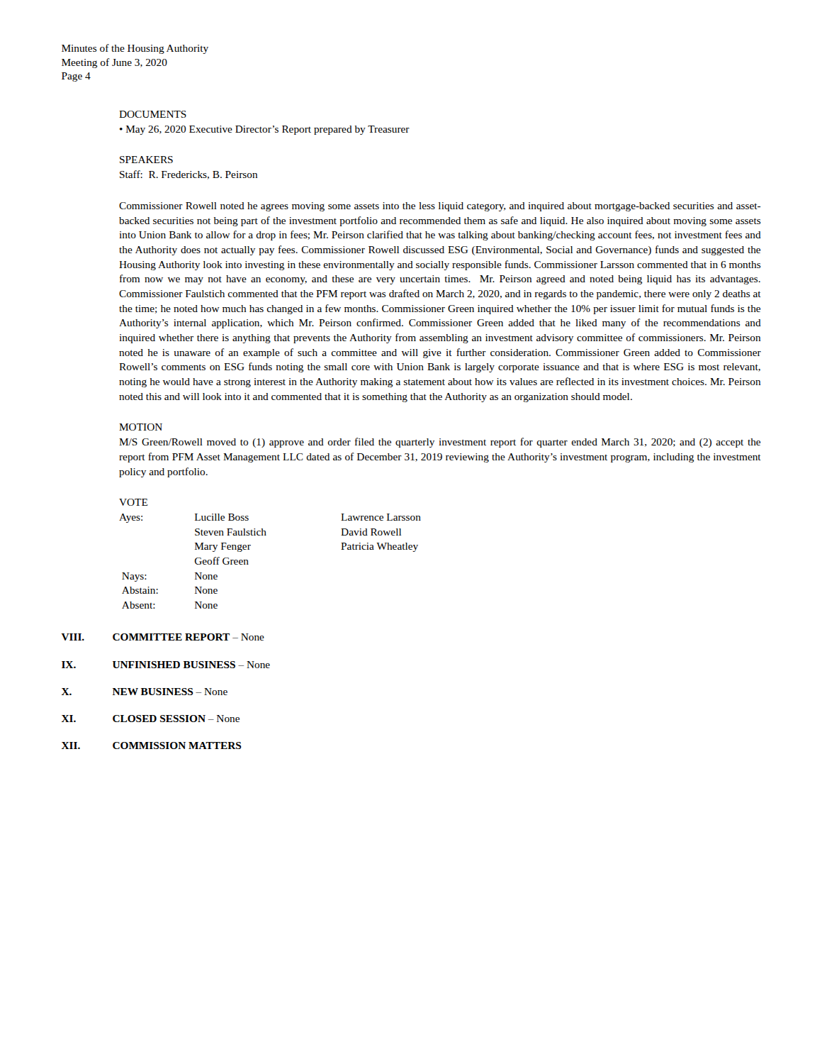Minutes of the Housing Authority
Meeting of June 3, 2020
Page 4
DOCUMENTS
• May 26, 2020 Executive Director’s Report prepared by Treasurer
SPEAKERS
Staff: R. Fredericks, B. Peirson
Commissioner Rowell noted he agrees moving some assets into the less liquid category, and inquired about mortgage-backed securities and asset-backed securities not being part of the investment portfolio and recommended them as safe and liquid. He also inquired about moving some assets into Union Bank to allow for a drop in fees; Mr. Peirson clarified that he was talking about banking/checking account fees, not investment fees and the Authority does not actually pay fees. Commissioner Rowell discussed ESG (Environmental, Social and Governance) funds and suggested the Housing Authority look into investing in these environmentally and socially responsible funds. Commissioner Larsson commented that in 6 months from now we may not have an economy, and these are very uncertain times. Mr. Peirson agreed and noted being liquid has its advantages. Commissioner Faulstich commented that the PFM report was drafted on March 2, 2020, and in regards to the pandemic, there were only 2 deaths at the time; he noted how much has changed in a few months. Commissioner Green inquired whether the 10% per issuer limit for mutual funds is the Authority’s internal application, which Mr. Peirson confirmed. Commissioner Green added that he liked many of the recommendations and inquired whether there is anything that prevents the Authority from assembling an investment advisory committee of commissioners. Mr. Peirson noted he is unaware of an example of such a committee and will give it further consideration. Commissioner Green added to Commissioner Rowell’s comments on ESG funds noting the small core with Union Bank is largely corporate issuance and that is where ESG is most relevant, noting he would have a strong interest in the Authority making a statement about how its values are reflected in its investment choices. Mr. Peirson noted this and will look into it and commented that it is something that the Authority as an organization should model.
MOTION
M/S Green/Rowell moved to (1) approve and order filed the quarterly investment report for quarter ended March 31, 2020; and (2) accept the report from PFM Asset Management LLC dated as of December 31, 2019 reviewing the Authority’s investment program, including the investment policy and portfolio.
VOTE
| Ayes: | Lucille Boss | Lawrence Larsson |
| | Steven Faulstich | David Rowell |
| | Mary Fenger | Patricia Wheatley |
| | Geoff Green | |
| Nays: | None | |
| Abstain: | None | |
| Absent: | None | |
VIII.
COMMITTEE REPORT – None
IX.
UNFINISHED BUSINESS – None
X.
NEW BUSINESS – None
XI.
CLOSED SESSION – None
XII.
COMMISSION MATTERS